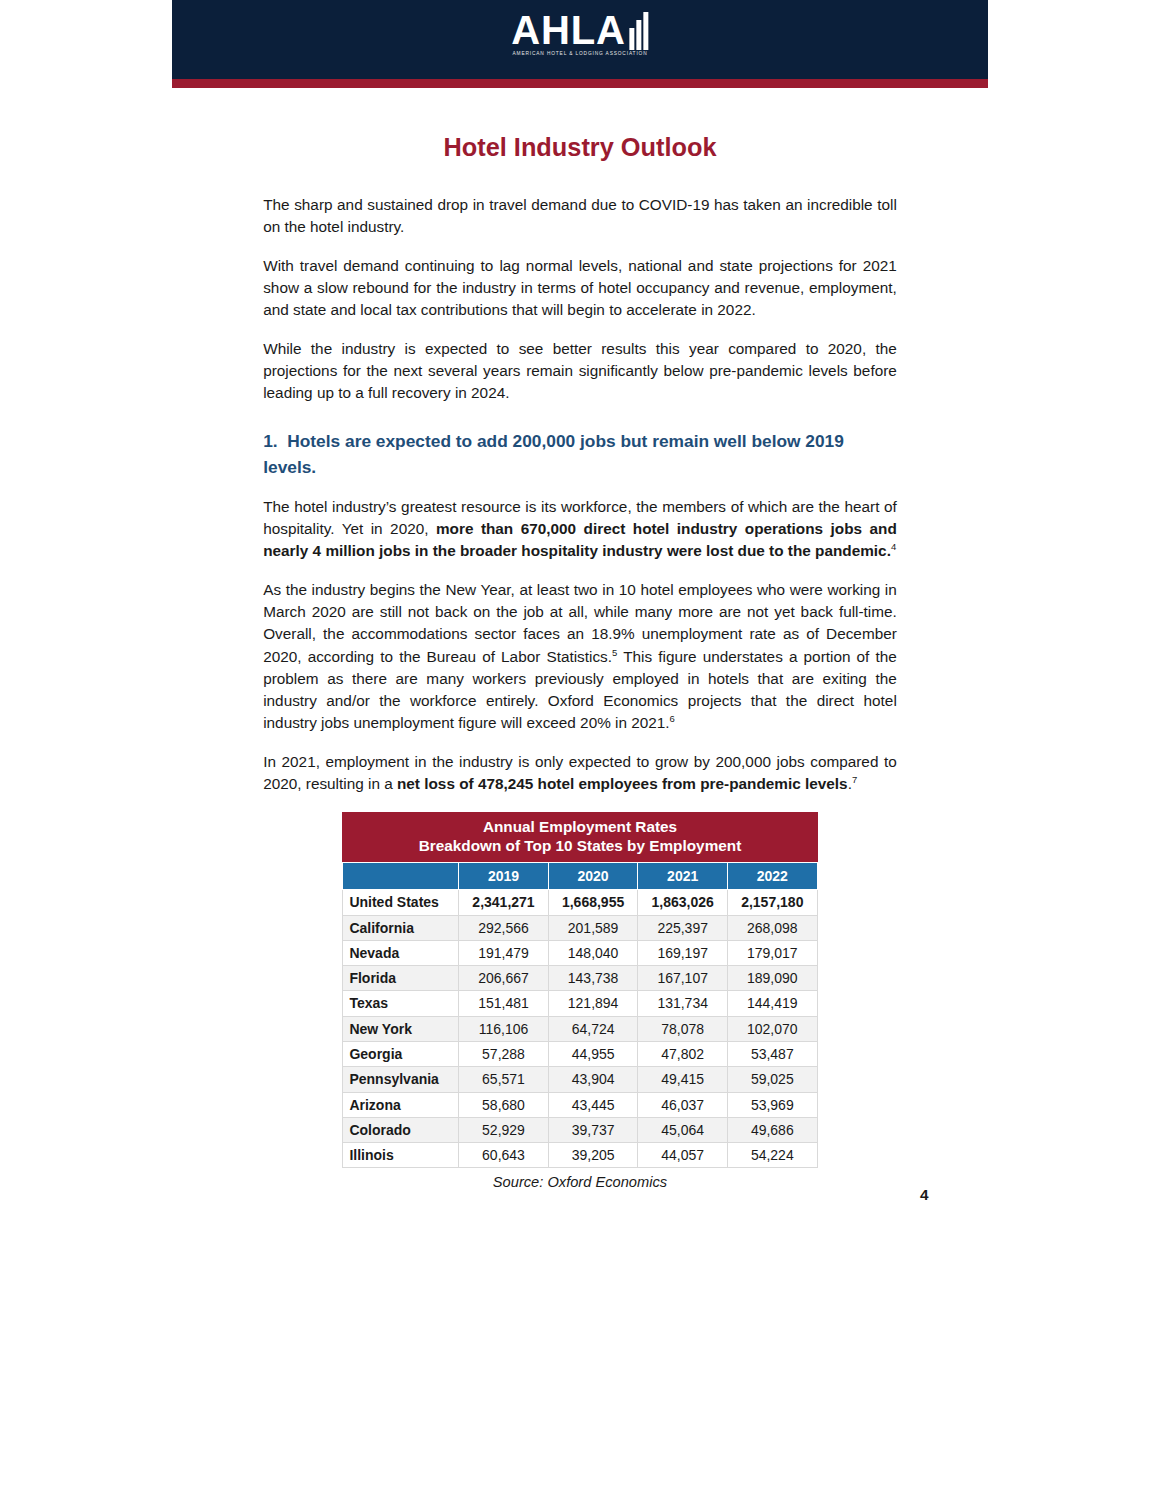AHLA
American Hotel & Lodging Association
Hotel Industry Outlook
The sharp and sustained drop in travel demand due to COVID-19 has taken an incredible toll on the hotel industry.
With travel demand continuing to lag normal levels, national and state projections for 2021 show a slow rebound for the industry in terms of hotel occupancy and revenue, employment, and state and local tax contributions that will begin to accelerate in 2022.
While the industry is expected to see better results this year compared to 2020, the projections for the next several years remain significantly below pre-pandemic levels before leading up to a full recovery in 2024.
1. Hotels are expected to add 200,000 jobs but remain well below 2019 levels.
The hotel industry’s greatest resource is its workforce, the members of which are the heart of hospitality. Yet in 2020, more than 670,000 direct hotel industry operations jobs and nearly 4 million jobs in the broader hospitality industry were lost due to the pandemic.4
As the industry begins the New Year, at least two in 10 hotel employees who were working in March 2020 are still not back on the job at all, while many more are not yet back full-time. Overall, the accommodations sector faces an 18.9% unemployment rate as of December 2020, according to the Bureau of Labor Statistics.5 This figure understates a portion of the problem as there are many workers previously employed in hotels that are exiting the industry and/or the workforce entirely. Oxford Economics projects that the direct hotel industry jobs unemployment figure will exceed 20% in 2021.6
In 2021, employment in the industry is only expected to grow by 200,000 jobs compared to 2020, resulting in a net loss of 478,245 hotel employees from pre-pandemic levels.7
Annual Employment Rates Breakdown of Top 10 States by Employment
| | 2019 | 2020 | 2021 | 2022 |
| --- | --- | --- | --- | --- |
| United States | 2,341,271 | 1,668,955 | 1,863,026 | 2,157,180 |
| California | 292,566 | 201,589 | 225,397 | 268,098 |
| Nevada | 191,479 | 148,040 | 169,197 | 179,017 |
| Florida | 206,667 | 143,738 | 167,107 | 189,090 |
| Texas | 151,481 | 121,894 | 131,734 | 144,419 |
| New York | 116,106 | 64,724 | 78,078 | 102,070 |
| Georgia | 57,288 | 44,955 | 47,802 | 53,487 |
| Pennsylvania | 65,571 | 43,904 | 49,415 | 59,025 |
| Arizona | 58,680 | 43,445 | 46,037 | 53,969 |
| Colorado | 52,929 | 39,737 | 45,064 | 49,686 |
| Illinois | 60,643 | 39,205 | 44,057 | 54,224 |
Source: Oxford Economics
4